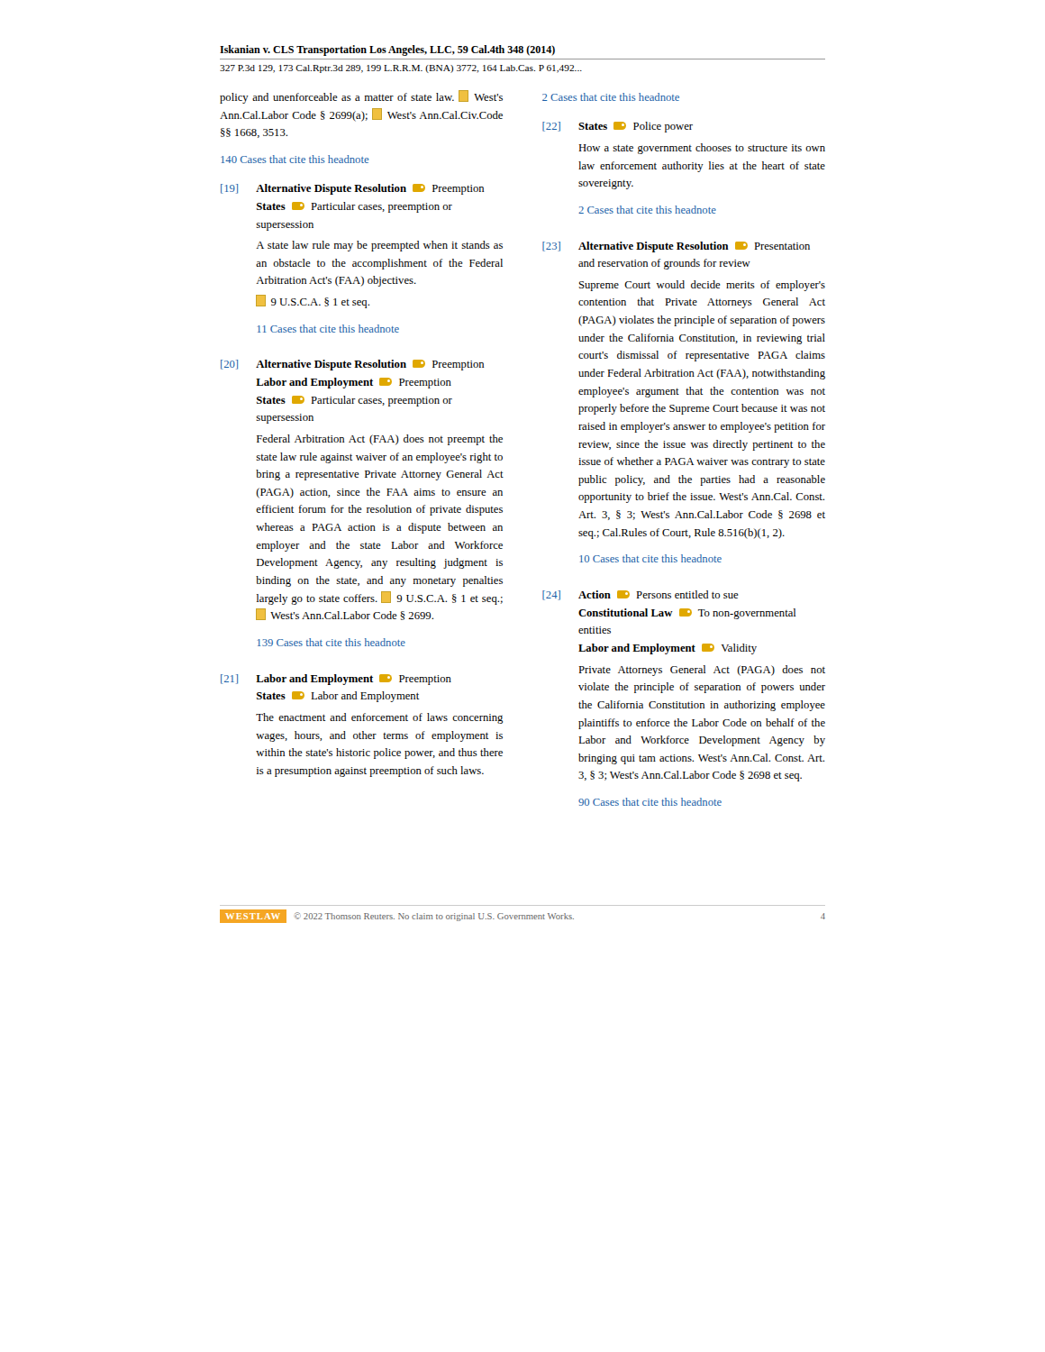Iskanian v. CLS Transportation Los Angeles, LLC, 59 Cal.4th 348 (2014)
327 P.3d 129, 173 Cal.Rptr.3d 289, 199 L.R.R.M. (BNA) 3772, 164 Lab.Cas. P 61,492...
policy and unenforceable as a matter of state law. West's Ann.Cal.Labor Code § 2699(a); West's Ann.Cal.Civ.Code §§ 1668, 3513.
140 Cases that cite this headnote
[19]
Alternative Dispute Resolution Preemption
States Particular cases, preemption or supersession
A state law rule may be preempted when it stands as an obstacle to the accomplishment of the Federal Arbitration Act's (FAA) objectives.
9 U.S.C.A. § 1 et seq.
11 Cases that cite this headnote
[20]
Alternative Dispute Resolution Preemption
Labor and Employment Preemption
States Particular cases, preemption or supersession
Federal Arbitration Act (FAA) does not preempt the state law rule against waiver of an employee's right to bring a representative Private Attorney General Act (PAGA) action, since the FAA aims to ensure an efficient forum for the resolution of private disputes whereas a PAGA action is a dispute between an employer and the state Labor and Workforce Development Agency, any resulting judgment is binding on the state, and any monetary penalties largely go to state coffers. 9 U.S.C.A. § 1 et seq.; West's Ann.Cal.Labor Code § 2699.
139 Cases that cite this headnote
[21]
Labor and Employment Preemption
States Labor and Employment
The enactment and enforcement of laws concerning wages, hours, and other terms of employment is within the state's historic police power, and thus there is a presumption against preemption of such laws.
2 Cases that cite this headnote
[22]
States Police power
How a state government chooses to structure its own law enforcement authority lies at the heart of state sovereignty.
2 Cases that cite this headnote
[23]
Alternative Dispute Resolution Presentation and reservation of grounds for review
Supreme Court would decide merits of employer's contention that Private Attorneys General Act (PAGA) violates the principle of separation of powers under the California Constitution, in reviewing trial court's dismissal of representative PAGA claims under Federal Arbitration Act (FAA), notwithstanding employee's argument that the contention was not properly before the Supreme Court because it was not raised in employer's answer to employee's petition for review, since the issue was directly pertinent to the issue of whether a PAGA waiver was contrary to state public policy, and the parties had a reasonable opportunity to brief the issue. West's Ann.Cal. Const. Art. 3, § 3; West's Ann.Cal.Labor Code § 2698 et seq.; Cal.Rules of Court, Rule 8.516(b)(1, 2).
10 Cases that cite this headnote
[24]
Action Persons entitled to sue
Constitutional Law To non-governmental entities
Labor and Employment Validity
Private Attorneys General Act (PAGA) does not violate the principle of separation of powers under the California Constitution in authorizing employee plaintiffs to enforce the Labor Code on behalf of the Labor and Workforce Development Agency by bringing qui tam actions. West's Ann.Cal. Const. Art. 3, § 3; West's Ann.Cal.Labor Code § 2698 et seq.
90 Cases that cite this headnote
WESTLAW © 2022 Thomson Reuters. No claim to original U.S. Government Works.
4